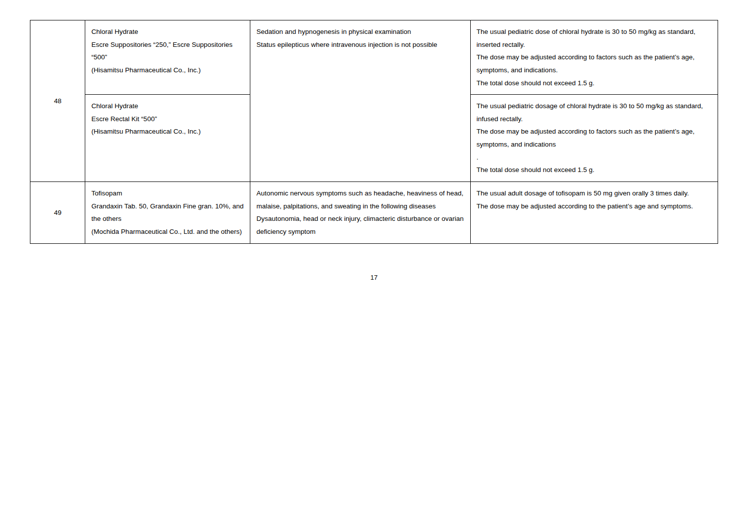| 48 | Chloral Hydrate Escre Suppositories “250,” Escre Suppositories “500” (Hisamitsu Pharmaceutical Co., Inc.) | Sedation and hypnogenesis in physical examination Status epilepticus where intravenous injection is not possible | The usual pediatric dose of chloral hydrate is 30 to 50 mg/kg as standard, inserted rectally. The dose may be adjusted according to factors such as the patient’s age, symptoms, and indications. The total dose should not exceed 1.5 g. |
| Chloral Hydrate Escre Rectal Kit “500” (Hisamitsu Pharmaceutical Co., Inc.) | The usual pediatric dosage of chloral hydrate is 30 to 50 mg/kg as standard, infused rectally. The dose may be adjusted according to factors such as the patient’s age, symptoms, and indications . The total dose should not exceed 1.5 g. |
| 49 | Tofisopam Grandaxin Tab. 50, Grandaxin Fine gran. 10%, and the others (Mochida Pharmaceutical Co., Ltd. and the others) | Autonomic nervous symptoms such as headache, heaviness of head, malaise, palpitations, and sweating in the following diseases Dysautonomia, head or neck injury, climacteric disturbance or ovarian deficiency symptom | The usual adult dosage of tofisopam is 50 mg given orally 3 times daily. The dose may be adjusted according to the patient’s age and symptoms. |
17